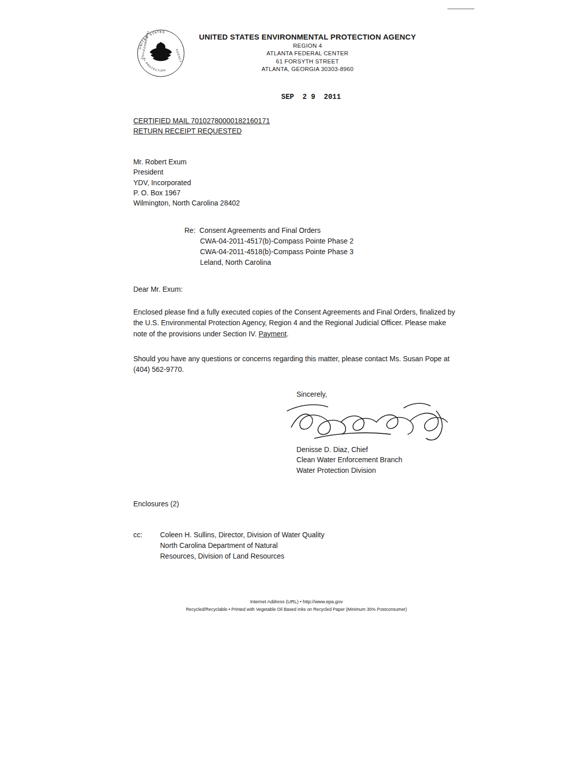UNITED STATES AL PROTECTION ENVIRONMENTAL AGENCY
UNITED STATES ENVIRONMENTAL PROTECTION AGENCY
REGION 4
ATLANTA FEDERAL CENTER
61 FORSYTH STREET
ATLANTA, GEORGIA 30303-8960
SEP 2 9 2011
CERTIFIED MAIL 70102780000182160171
RETURN RECEIPT REQUESTED
Mr. Robert Exum
President
YDV, Incorporated
P. O. Box 1967
Wilmington, North Carolina 28402
Re: Consent Agreements and Final Orders
CWA-04-2011-4517(b)-Compass Pointe Phase 2
CWA-04-2011-4518(b)-Compass Pointe Phase 3
Leland, North Carolina
Dear Mr. Exum:
Enclosed please find a fully executed copies of the Consent Agreements and Final Orders, finalized by the U.S. Environmental Protection Agency, Region 4 and the Regional Judicial Officer. Please make note of the provisions under Section IV. Payment.
Should you have any questions or concerns regarding this matter, please contact Ms. Susan Pope at (404) 562-9770.
Sincerely,
Denisse D. Diaz, Chief
Clean Water Enforcement Branch
Water Protection Division
Enclosures (2)
cc:
Coleen H. Sullins, Director, Division of Water Quality
North Carolina Department of Natural
Resources, Division of Land Resources
Internet Address (URL) • http://www.epa.gov
Recycled/Recyclable • Printed with Vegetable Oil Based Inks on Recycled Paper (Minimum 30% Postconsumer)